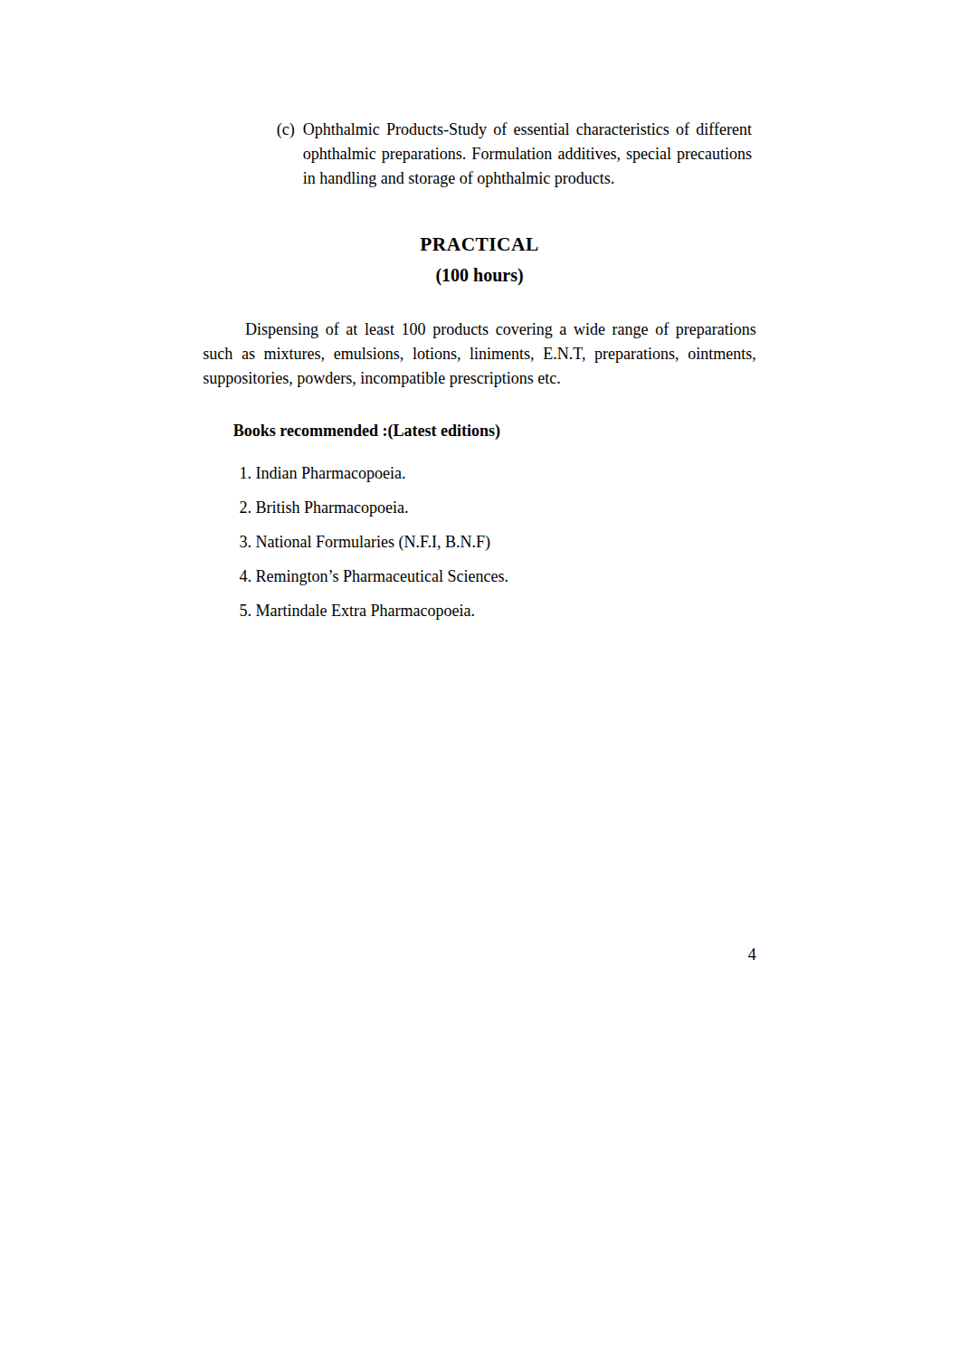(c) Ophthalmic Products-Study of essential characteristics of different ophthalmic preparations. Formulation additives, special precautions in handling and storage of ophthalmic products.
PRACTICAL
(100 hours)
Dispensing of at least 100 products covering a wide range of preparations such as mixtures, emulsions, lotions, liniments, E.N.T, preparations, ointments, suppositories, powders, incompatible prescriptions etc.
Books recommended :(Latest editions)
1. Indian Pharmacopoeia.
2. British Pharmacopoeia.
3. National Formularies (N.F.I, B.N.F)
4. Remington’s Pharmaceutical Sciences.
5. Martindale Extra Pharmacopoeia.
4